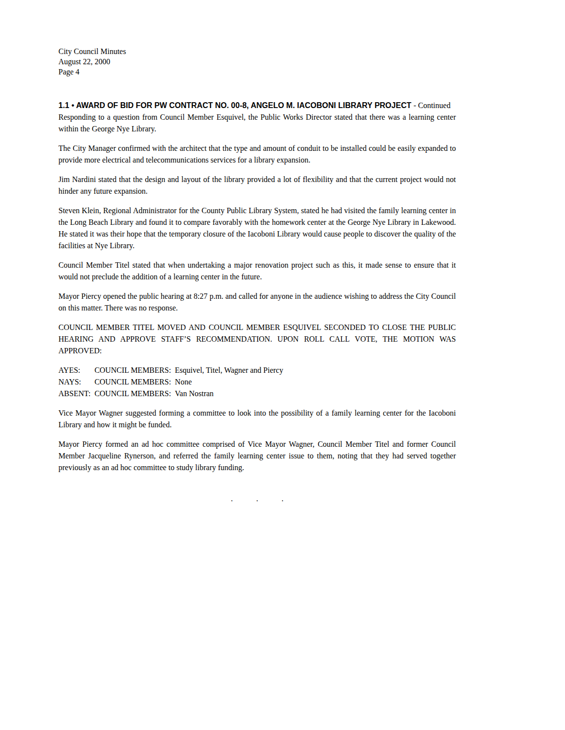City Council Minutes
August 22, 2000
Page 4
1.1 • AWARD OF BID FOR PW CONTRACT NO. 00-8, ANGELO M. IACOBONI LIBRARY PROJECT - Continued
Responding to a question from Council Member Esquivel, the Public Works Director stated that there was a learning center within the George Nye Library.
The City Manager confirmed with the architect that the type and amount of conduit to be installed could be easily expanded to provide more electrical and telecommunications services for a library expansion.
Jim Nardini stated that the design and layout of the library provided a lot of flexibility and that the current project would not hinder any future expansion.
Steven Klein, Regional Administrator for the County Public Library System, stated he had visited the family learning center in the Long Beach Library and found it to compare favorably with the homework center at the George Nye Library in Lakewood. He stated it was their hope that the temporary closure of the Iacoboni Library would cause people to discover the quality of the facilities at Nye Library.
Council Member Titel stated that when undertaking a major renovation project such as this, it made sense to ensure that it would not preclude the addition of a learning center in the future.
Mayor Piercy opened the public hearing at 8:27 p.m. and called for anyone in the audience wishing to address the City Council on this matter. There was no response.
COUNCIL MEMBER TITEL MOVED AND COUNCIL MEMBER ESQUIVEL SECONDED TO CLOSE THE PUBLIC HEARING AND APPROVE STAFF’S RECOMMENDATION. UPON ROLL CALL VOTE, THE MOTION WAS APPROVED:
| AYES: | COUNCIL MEMBERS: | Esquivel, Titel, Wagner and Piercy |
| NAYS: | COUNCIL MEMBERS: | None |
| ABSENT: | COUNCIL MEMBERS: | Van Nostran |
Vice Mayor Wagner suggested forming a committee to look into the possibility of a family learning center for the Iacoboni Library and how it might be funded.
Mayor Piercy formed an ad hoc committee comprised of Vice Mayor Wagner, Council Member Titel and former Council Member Jacqueline Rynerson, and referred the family learning center issue to them, noting that they had served together previously as an ad hoc committee to study library funding.
...